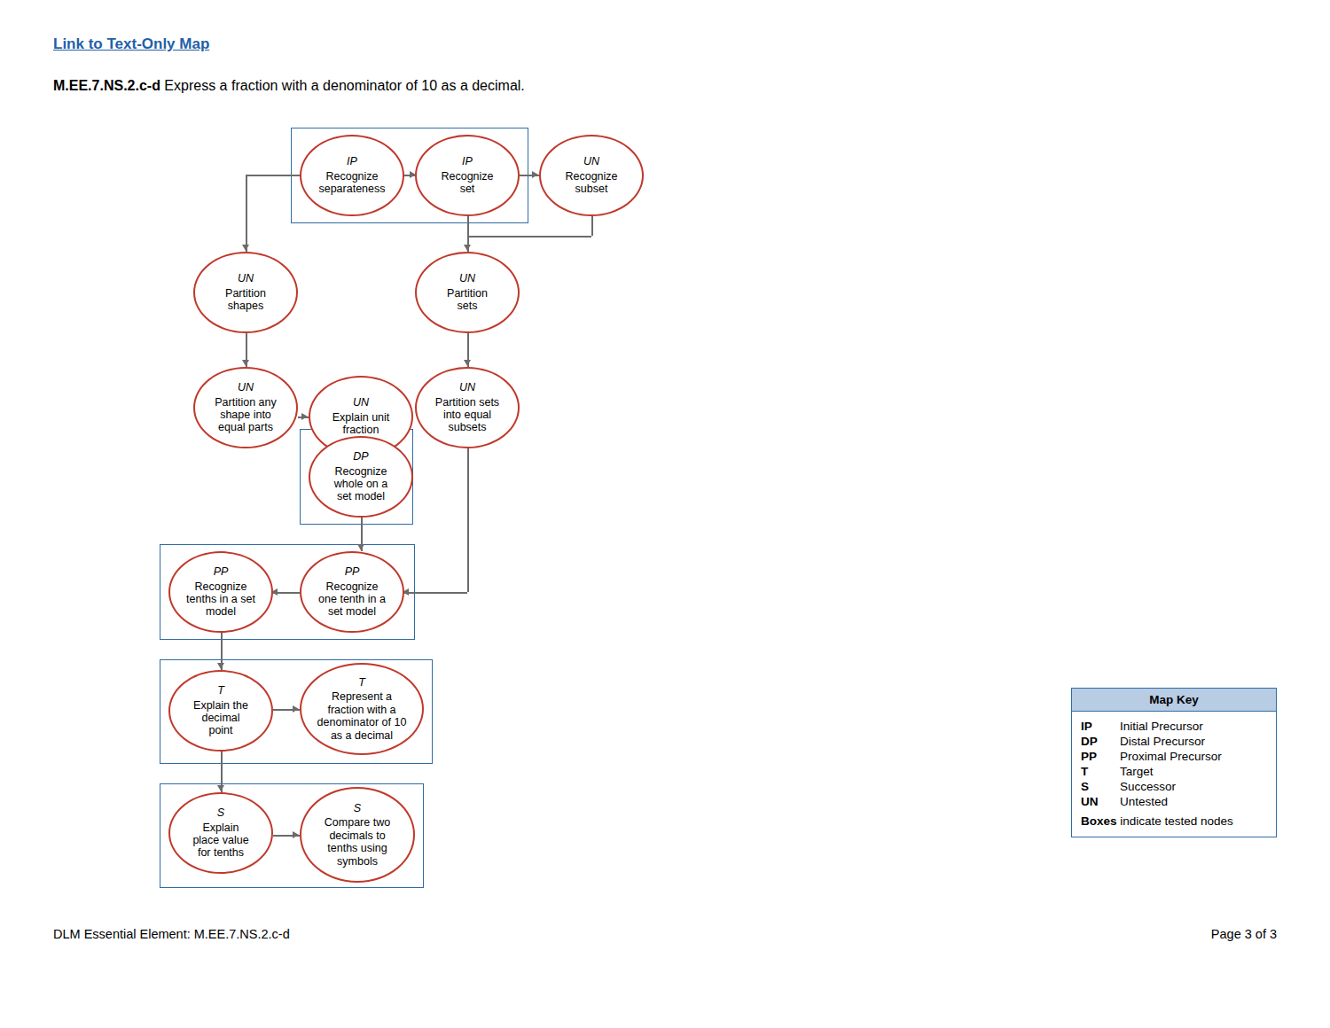Link to Text-Only Map
M.EE.7.NS.2.c-d Express a fraction with a denominator of 10 as a decimal.
IPRecognize
separateness
IPRecognize
set
UNRecognize
subset
UNPartition
shapes
UNPartition
sets
UNPartition any
shape into
equal parts
UNExplain unit
fraction
UNPartition sets
into equal
subsets
DPRecognize
whole on a
set model
PPRecognize
tenths in a set
model
PPRecognize
one tenth in a
set model
TExplain the
decimal
point
TRepresent a
fraction with a
denominator of 10
as a decimal
SExplain
place value
for tenths
SCompare two
decimals to
tenths using
symbols
Map Key
| IP | Initial Precursor |
| DP | Distal Precursor |
| PP | Proximal Precursor |
| T | Target |
| S | Successor |
| UN | Untested |
Boxes indicate tested nodes
DLM Essential Element: M.EE.7.NS.2.c-d Page 3 of 3